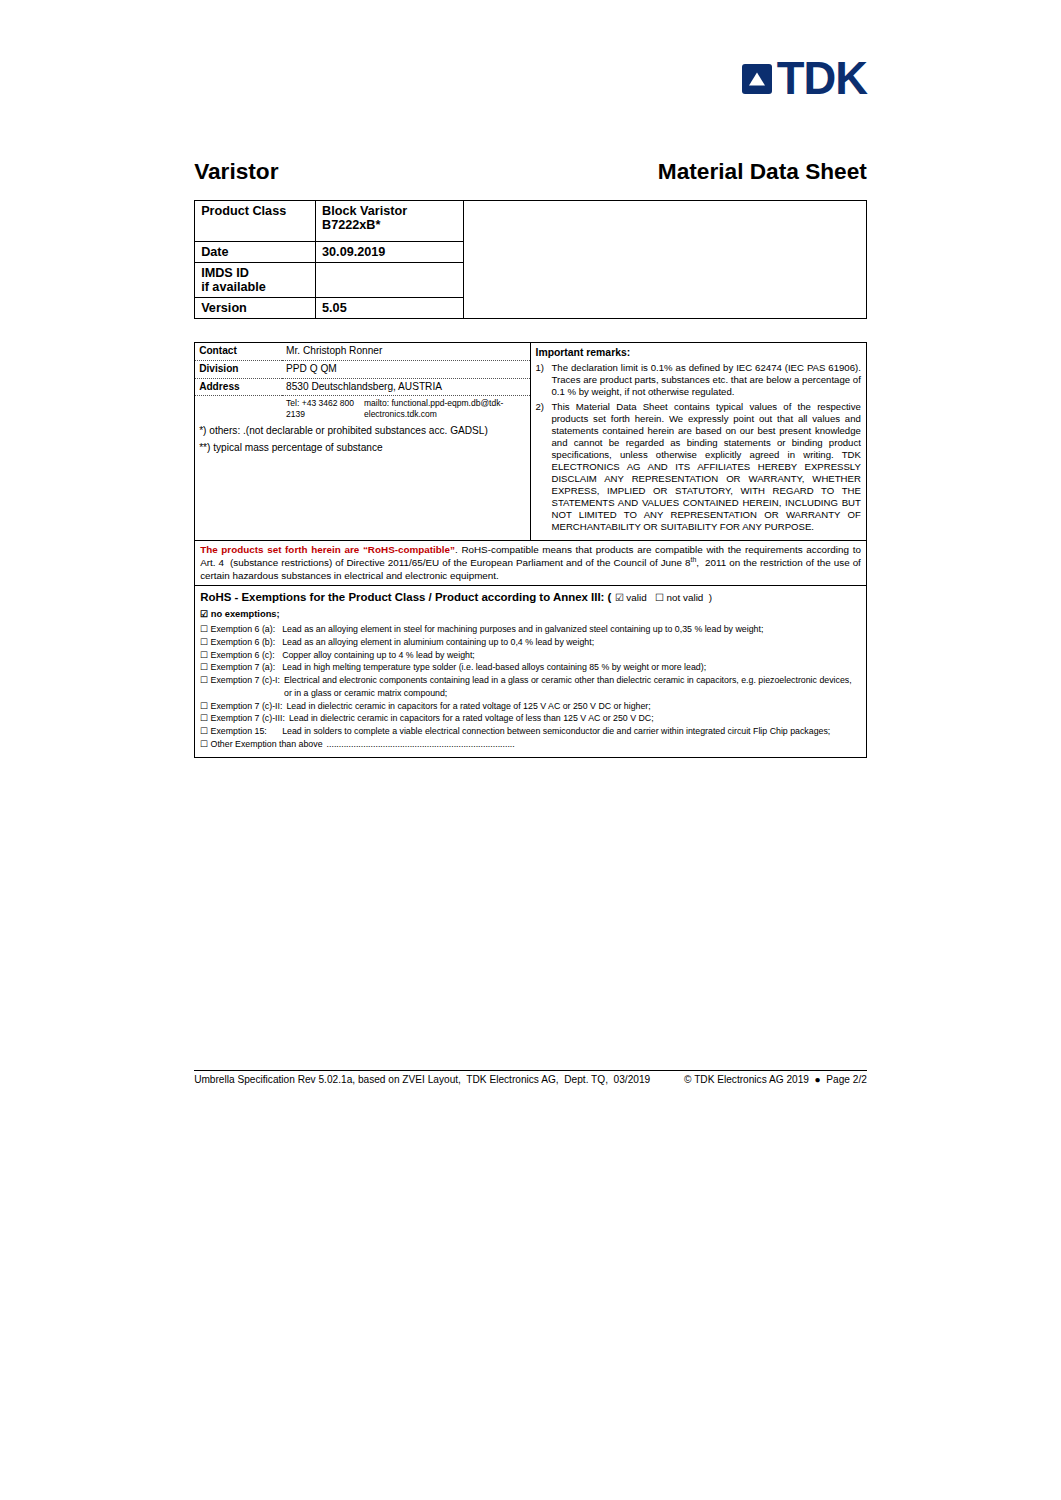TDK
Varistor
Material Data Sheet
| Product Class | Block Varistor B7222xB* | |
| Date | 30.09.2019 |
| IMDS ID if available | |
| Version | 5.05 |
| Contact | Mr. Christoph Ronner |
| Division | PPD Q QM |
| Address | 8530 Deutschlandsberg, AUSTRIA |
| | Tel: +43 3462 800 2139 mailto: functional.ppd-eqpm.db@tdk-electronics.tdk.com |
*) others: .(not declarable or prohibited substances acc. GADSL)
**) typical mass percentage of substance
Important remarks:
1) The declaration limit is 0.1% as defined by IEC 62474 (IEC PAS 61906). Traces are product parts, substances etc. that are below a percentage of 0.1 % by weight, if not otherwise regulated.
2) This Material Data Sheet contains typical values of the respective products set forth herein. We expressly point out that all values and statements contained herein are based on our best present knowledge and cannot be regarded as binding statements or binding product specifications, unless otherwise explicitly agreed in writing. TDK ELECTRONICS AG AND ITS AFFILIATES HEREBY EXPRESSLY DISCLAIM ANY REPRESENTATION OR WARRANTY, WHETHER EXPRESS, IMPLIED OR STATUTORY, WITH REGARD TO THE STATEMENTS AND VALUES CONTAINED HEREIN, INCLUDING BUT NOT LIMITED TO ANY REPRESENTATION OR WARRANTY OF MERCHANTABILITY OR SUITABILITY FOR ANY PURPOSE.
The products set forth herein are “RoHS-compatible”. RoHS-compatible means that products are compatible with the requirements according to Art. 4 (substance restrictions) of Directive 2011/65/EU of the European Parliament and of the Council of June 8th, 2011 on the restriction of the use of certain hazardous substances in electrical and electronic equipment.
RoHS - Exemptions for the Product Class / Product according to Annex III: ( ☑ valid ☐ not valid )
☑ no exemptions;
☐ Exemption 6 (a): Lead as an alloying element in steel for machining purposes and in galvanized steel containing up to 0,35 % lead by weight;
☐ Exemption 6 (b): Lead as an alloying element in aluminium containing up to 0,4 % lead by weight;
☐ Exemption 6 (c): Copper alloy containing up to 4 % lead by weight;
☐ Exemption 7 (a): Lead in high melting temperature type solder (i.e. lead-based alloys containing 85 % by weight or more lead);
☐ Exemption 7 (c)-I: Electrical and electronic components containing lead in a glass or ceramic other than dielectric ceramic in capacitors, e.g. piezoelectronic devices, or in a glass or ceramic matrix compound;
☐ Exemption 7 (c)-II: Lead in dielectric ceramic in capacitors for a rated voltage of 125 V AC or 250 V DC or higher;
☐ Exemption 7 (c)-III: Lead in dielectric ceramic in capacitors for a rated voltage of less than 125 V AC or 250 V DC;
☐ Exemption 15: Lead in solders to complete a viable electrical connection between semiconductor die and carrier within integrated circuit Flip Chip packages;
☐ Other Exemption than above.............................................................................
Umbrella Specification Rev 5.02.1a, based on ZVEI Layout, TDK Electronics AG, Dept. TQ, 03/2019
© TDK Electronics AG 2019 ● Page 2/2